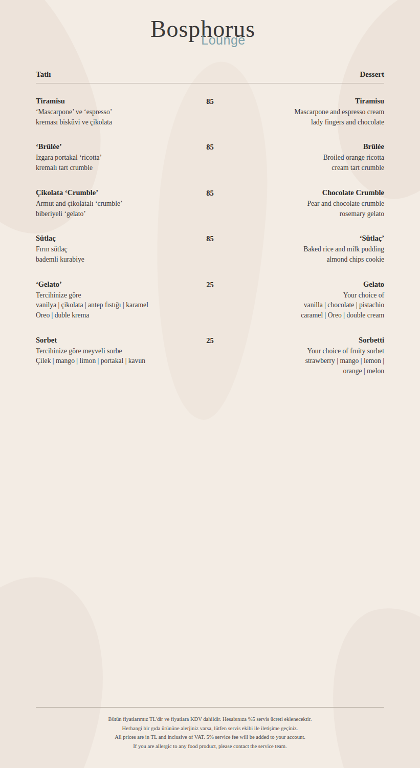Bosphorus Lounge
Tatlı Dessert
Tiramisu
‘Mascarpone’ ve ‘espresso’ kreması bisküvi ve çikolata
85
Tiramisu
Mascarpone and espresso cream lady fingers and chocolate
‘Brûlée’
Izgara portakal ‘ricotta’ kremalı tart crumble
85
Brûlée
Broiled orange ricotta cream tart crumble
Çikolata ‘Crumble’
Armut and çikolatalı ‘crumble’ biberiyeli ‘gelato’
85
Chocolate Crumble
Pear and chocolate crumble rosemary gelato
Sütlaç
Fırın sütlaç bademli kurabiye
85
‘Sütlaç’
Baked rice and milk pudding almond chips cookie
‘Gelato’
Tercihinize göre vanilya | çikolata | antep fıstığı | karamel Oreo | duble krema
25
Gelato
Your choice of vanilla | chocolate | pistachio caramel | Oreo | double cream
Sorbet
Tercihinize göre meyveli sorbe Çilek | mango | limon | portakal | kavun
25
Sorbetti
Your choice of fruity sorbet strawberry | mango | lemon | orange | melon
Bütün fiyatlarımız TL'dir ve fiyatlara KDV dahildir. Hesabınıza %5 servis ücreti eklenecektir.
Herhangi bir gıda ürününe alerjiniz varsa, lütfen servis ekibi ile iletişime geçiniz.
All prices are in TL and inclusive of VAT. 5% service fee will be added to your account.
If you are allergic to any food product, please contact the service team.